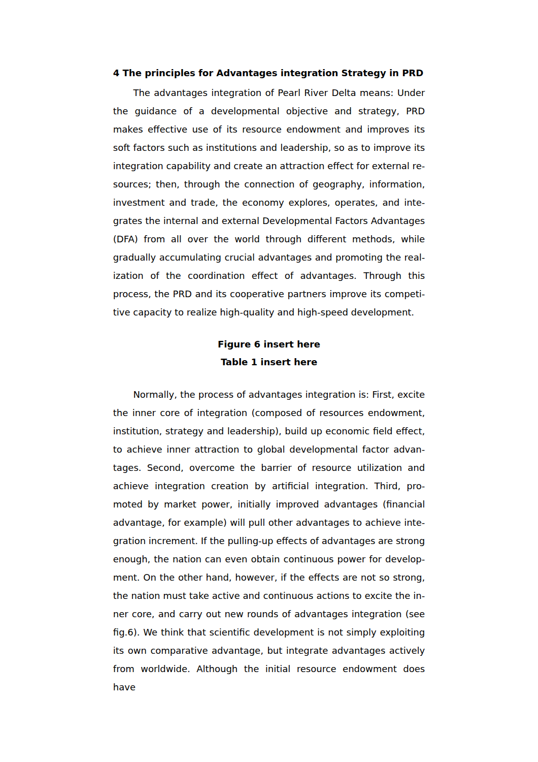4 The principles for Advantages integration Strategy in PRD
The advantages integration of Pearl River Delta means: Under the guidance of a developmental objective and strategy, PRD makes effective use of its resource endowment and improves its soft factors such as institutions and leadership, so as to improve its integration capability and create an attraction effect for external resources; then, through the connection of geography, information, investment and trade, the economy explores, operates, and integrates the internal and external Developmental Factors Advantages (DFA) from all over the world through different methods, while gradually accumulating crucial advantages and promoting the realization of the coordination effect of advantages. Through this process, the PRD and its cooperative partners improve its competitive capacity to realize high-quality and high-speed development.
Figure 6 insert here
Table 1 insert here
Normally, the process of advantages integration is: First, excite the inner core of integration (composed of resources endowment, institution, strategy and leadership), build up economic field effect, to achieve inner attraction to global developmental factor advantages. Second, overcome the barrier of resource utilization and achieve integration creation by artificial integration. Third, promoted by market power, initially improved advantages (financial advantage, for example) will pull other advantages to achieve integration increment. If the pulling-up effects of advantages are strong enough, the nation can even obtain continuous power for development. On the other hand, however, if the effects are not so strong, the nation must take active and continuous actions to excite the inner core, and carry out new rounds of advantages integration (see fig.6). We think that scientific development is not simply exploiting its own comparative advantage, but integrate advantages actively from worldwide. Although the initial resource endowment does have